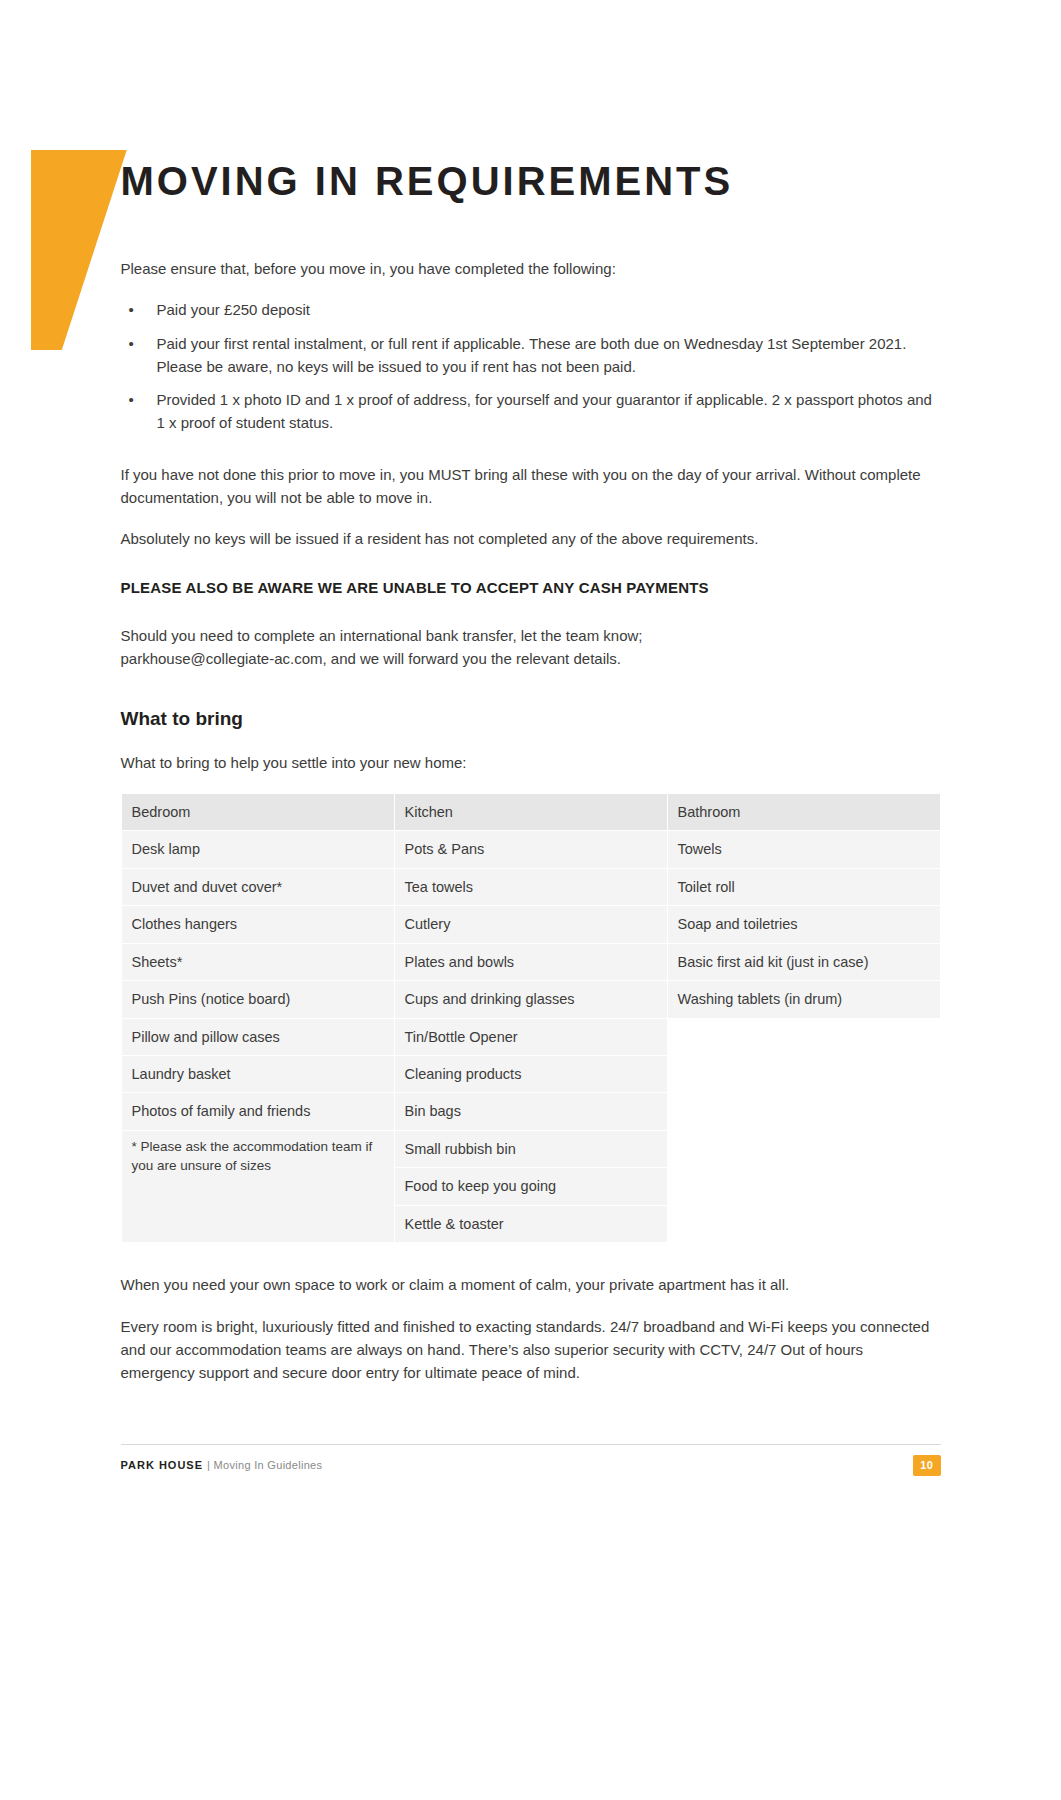Moving in Requirements
Please ensure that, before you move in, you have completed the following:
Paid your £250 deposit
Paid your first rental instalment, or full rent if applicable. These are both due on Wednesday 1st September 2021. Please be aware, no keys will be issued to you if rent has not been paid.
Provided 1 x photo ID and 1 x proof of address, for yourself and your guarantor if applicable. 2 x passport photos and 1 x proof of student status.
If you have not done this prior to move in, you MUST bring all these with you on the day of your arrival. Without complete documentation, you will not be able to move in.
Absolutely no keys will be issued if a resident has not completed any of the above requirements.
PLEASE ALSO BE AWARE WE ARE UNABLE TO ACCEPT ANY CASH PAYMENTS
Should you need to complete an international bank transfer, let the team know;
parkhouse@collegiate-ac.com, and we will forward you the relevant details.
What to bring
What to bring to help you settle into your new home:
| Bedroom | Kitchen | Bathroom |
| --- | --- | --- |
| Desk lamp | Pots & Pans | Towels |
| Duvet and duvet cover* | Tea towels | Toilet roll |
| Clothes hangers | Cutlery | Soap and toiletries |
| Sheets* | Plates and bowls | Basic first aid kit (just in case) |
| Push Pins (notice board) | Cups and drinking glasses | Washing tablets (in drum) |
| Pillow and pillow cases | Tin/Bottle Opener | |
| Laundry basket | Cleaning products | |
| Photos of family and friends | Bin bags | |
| * Please ask the accommodation team if you are unsure of sizes | Small rubbish bin | |
| Food to keep you going | |
| Kettle & toaster | |
When you need your own space to work or claim a moment of calm, your private apartment has it all.
Every room is bright, luxuriously fitted and finished to exacting standards. 24/7 broadband and Wi-Fi keeps you connected and our accommodation teams are always on hand. There’s also superior security with CCTV, 24/7 Out of hours emergency support and secure door entry for ultimate peace of mind.
PARK HOUSE | Moving In Guidelines
10